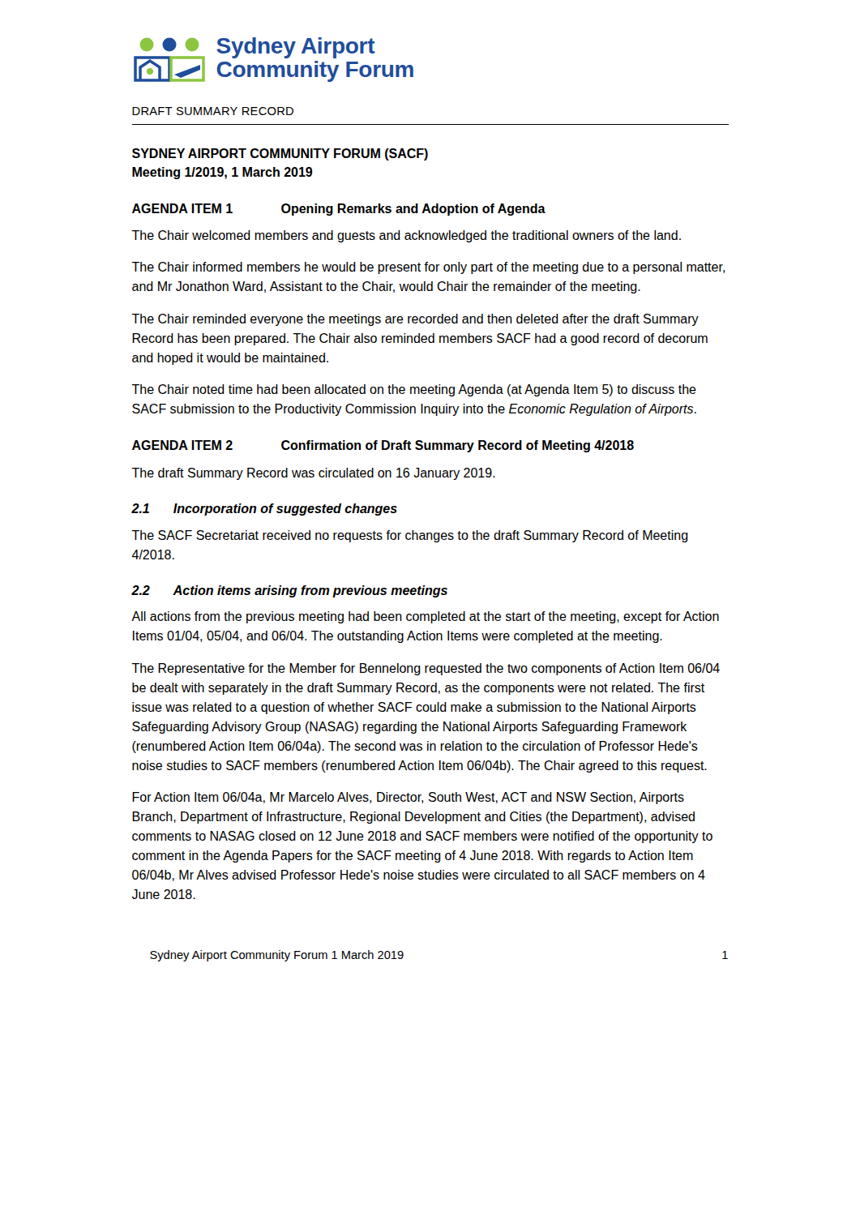Sydney Airport
Community Forum
DRAFT SUMMARY RECORD
SYDNEY AIRPORT COMMUNITY FORUM (SACF) Meeting 1/2019, 1 March 2019
AGENDA ITEM 1 Opening Remarks and Adoption of Agenda
The Chair welcomed members and guests and acknowledged the traditional owners of the land.
The Chair informed members he would be present for only part of the meeting due to a personal matter, and Mr Jonathon Ward, Assistant to the Chair, would Chair the remainder of the meeting.
The Chair reminded everyone the meetings are recorded and then deleted after the draft Summary Record has been prepared. The Chair also reminded members SACF had a good record of decorum and hoped it would be maintained.
The Chair noted time had been allocated on the meeting Agenda (at Agenda Item 5) to discuss the SACF submission to the Productivity Commission Inquiry into the Economic Regulation of Airports.
AGENDA ITEM 2 Confirmation of Draft Summary Record of Meeting 4/2018
The draft Summary Record was circulated on 16 January 2019.
2.1 Incorporation of suggested changes
The SACF Secretariat received no requests for changes to the draft Summary Record of Meeting 4/2018.
2.2 Action items arising from previous meetings
All actions from the previous meeting had been completed at the start of the meeting, except for Action Items 01/04, 05/04, and 06/04. The outstanding Action Items were completed at the meeting.
The Representative for the Member for Bennelong requested the two components of Action Item 06/04 be dealt with separately in the draft Summary Record, as the components were not related. The first issue was related to a question of whether SACF could make a submission to the National Airports Safeguarding Advisory Group (NASAG) regarding the National Airports Safeguarding Framework (renumbered Action Item 06/04a). The second was in relation to the circulation of Professor Hede's noise studies to SACF members (renumbered Action Item 06/04b). The Chair agreed to this request.
For Action Item 06/04a, Mr Marcelo Alves, Director, South West, ACT and NSW Section, Airports Branch, Department of Infrastructure, Regional Development and Cities (the Department), advised comments to NASAG closed on 12 June 2018 and SACF members were notified of the opportunity to comment in the Agenda Papers for the SACF meeting of 4 June 2018. With regards to Action Item 06/04b, Mr Alves advised Professor Hede's noise studies were circulated to all SACF members on 4 June 2018.
Sydney Airport Community Forum 1 March 2019 1